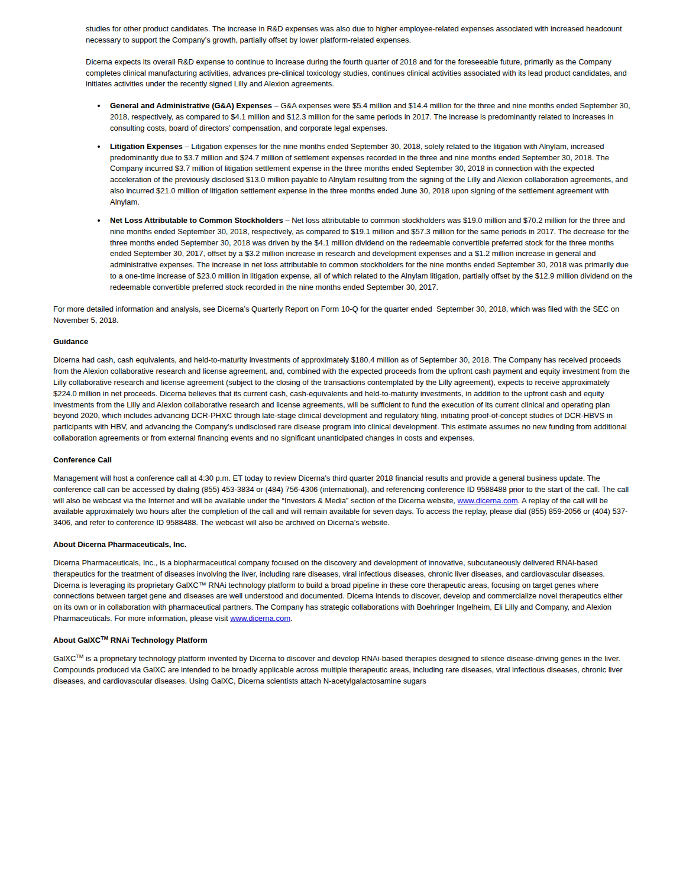studies for other product candidates. The increase in R&D expenses was also due to higher employee-related expenses associated with increased headcount necessary to support the Company’s growth, partially offset by lower platform-related expenses.
Dicerna expects its overall R&D expense to continue to increase during the fourth quarter of 2018 and for the foreseeable future, primarily as the Company completes clinical manufacturing activities, advances pre-clinical toxicology studies, continues clinical activities associated with its lead product candidates, and initiates activities under the recently signed Lilly and Alexion agreements.
General and Administrative (G&A) Expenses – G&A expenses were $5.4 million and $14.4 million for the three and nine months ended September 30, 2018, respectively, as compared to $4.1 million and $12.3 million for the same periods in 2017. The increase is predominantly related to increases in consulting costs, board of directors’ compensation, and corporate legal expenses.
Litigation Expenses – Litigation expenses for the nine months ended September 30, 2018, solely related to the litigation with Alnylam, increased predominantly due to $3.7 million and $24.7 million of settlement expenses recorded in the three and nine months ended September 30, 2018. The Company incurred $3.7 million of litigation settlement expense in the three months ended September 30, 2018 in connection with the expected acceleration of the previously disclosed $13.0 million payable to Alnylam resulting from the signing of the Lilly and Alexion collaboration agreements, and also incurred $21.0 million of litigation settlement expense in the three months ended June 30, 2018 upon signing of the settlement agreement with Alnylam.
Net Loss Attributable to Common Stockholders – Net loss attributable to common stockholders was $19.0 million and $70.2 million for the three and nine months ended September 30, 2018, respectively, as compared to $19.1 million and $57.3 million for the same periods in 2017. The decrease for the three months ended September 30, 2018 was driven by the $4.1 million dividend on the redeemable convertible preferred stock for the three months ended September 30, 2017, offset by a $3.2 million increase in research and development expenses and a $1.2 million increase in general and administrative expenses. The increase in net loss attributable to common stockholders for the nine months ended September 30, 2018 was primarily due to a one-time increase of $23.0 million in litigation expense, all of which related to the Alnylam litigation, partially offset by the $12.9 million dividend on the redeemable convertible preferred stock recorded in the nine months ended September 30, 2017.
For more detailed information and analysis, see Dicerna’s Quarterly Report on Form 10-Q for the quarter ended September 30, 2018, which was filed with the SEC on November 5, 2018.
Guidance
Dicerna had cash, cash equivalents, and held-to-maturity investments of approximately $180.4 million as of September 30, 2018. The Company has received proceeds from the Alexion collaborative research and license agreement, and, combined with the expected proceeds from the upfront cash payment and equity investment from the Lilly collaborative research and license agreement (subject to the closing of the transactions contemplated by the Lilly agreement), expects to receive approximately $224.0 million in net proceeds. Dicerna believes that its current cash, cash-equivalents and held-to-maturity investments, in addition to the upfront cash and equity investments from the Lilly and Alexion collaborative research and license agreements, will be sufficient to fund the execution of its current clinical and operating plan beyond 2020, which includes advancing DCR-PHXC through late-stage clinical development and regulatory filing, initiating proof-of-concept studies of DCR-HBVS in participants with HBV, and advancing the Company’s undisclosed rare disease program into clinical development. This estimate assumes no new funding from additional collaboration agreements or from external financing events and no significant unanticipated changes in costs and expenses.
Conference Call
Management will host a conference call at 4:30 p.m. ET today to review Dicerna's third quarter 2018 financial results and provide a general business update. The conference call can be accessed by dialing (855) 453-3834 or (484) 756-4306 (international), and referencing conference ID 9588488 prior to the start of the call. The call will also be webcast via the Internet and will be available under the “Investors & Media” section of the Dicerna website, www.dicerna.com. A replay of the call will be available approximately two hours after the completion of the call and will remain available for seven days. To access the replay, please dial (855) 859-2056 or (404) 537-3406, and refer to conference ID 9588488. The webcast will also be archived on Dicerna’s website.
About Dicerna Pharmaceuticals, Inc.
Dicerna Pharmaceuticals, Inc., is a biopharmaceutical company focused on the discovery and development of innovative, subcutaneously delivered RNAi-based therapeutics for the treatment of diseases involving the liver, including rare diseases, viral infectious diseases, chronic liver diseases, and cardiovascular diseases. Dicerna is leveraging its proprietary GalXC™ RNAi technology platform to build a broad pipeline in these core therapeutic areas, focusing on target genes where connections between target gene and diseases are well understood and documented. Dicerna intends to discover, develop and commercialize novel therapeutics either on its own or in collaboration with pharmaceutical partners. The Company has strategic collaborations with Boehringer Ingelheim, Eli Lilly and Company, and Alexion Pharmaceuticals. For more information, please visit www.dicerna.com.
About GalXCTM RNAi Technology Platform
GalXCTM is a proprietary technology platform invented by Dicerna to discover and develop RNAi-based therapies designed to silence disease-driving genes in the liver. Compounds produced via GalXC are intended to be broadly applicable across multiple therapeutic areas, including rare diseases, viral infectious diseases, chronic liver diseases, and cardiovascular diseases. Using GalXC, Dicerna scientists attach N-acetylgalactosamine sugars